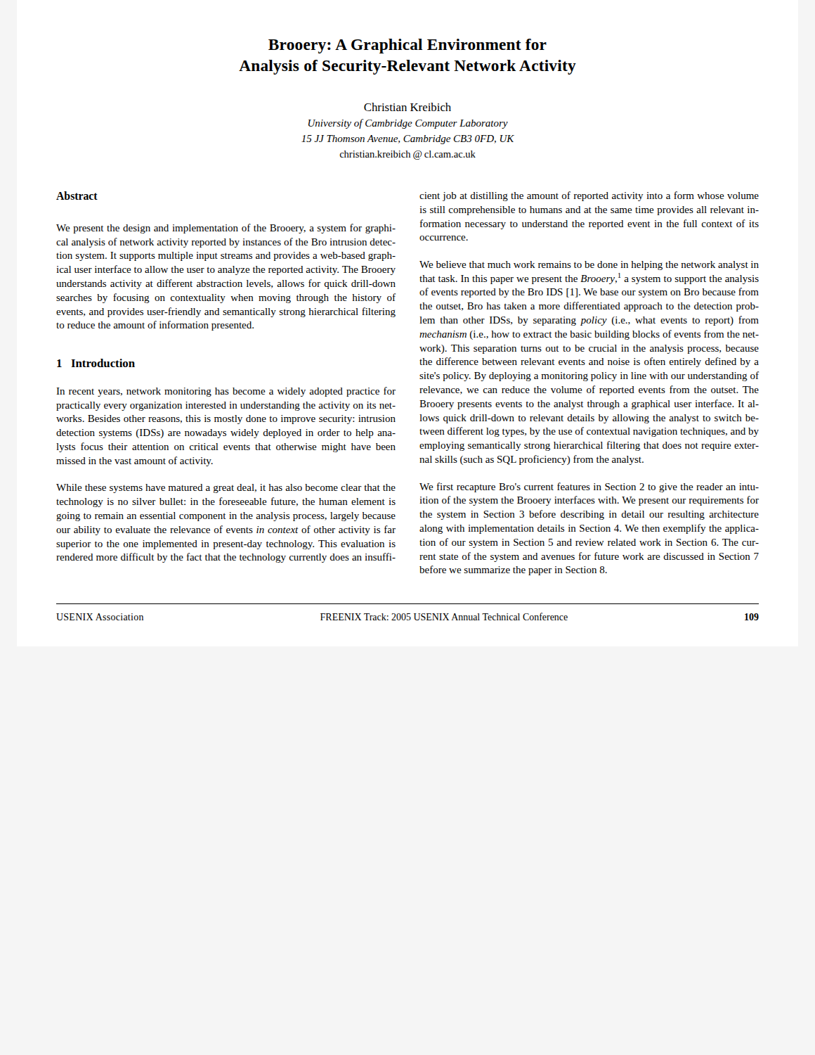Brooery: A Graphical Environment for
Analysis of Security-Relevant Network Activity
Christian Kreibich
University of Cambridge Computer Laboratory
15 JJ Thomson Avenue, Cambridge CB3 0FD, UK
christian.kreibich @ cl.cam.ac.uk
Abstract
We present the design and implementation of the Brooery, a system for graphical analysis of network activity reported by instances of the Bro intrusion detection system. It supports multiple input streams and provides a web-based graphical user interface to allow the user to analyze the reported activity. The Brooery understands activity at different abstraction levels, allows for quick drill-down searches by focusing on contextuality when moving through the history of events, and provides user-friendly and semantically strong hierarchical filtering to reduce the amount of information presented.
1 Introduction
In recent years, network monitoring has become a widely adopted practice for practically every organization interested in understanding the activity on its networks. Besides other reasons, this is mostly done to improve security: intrusion detection systems (IDSs) are nowadays widely deployed in order to help analysts focus their attention on critical events that otherwise might have been missed in the vast amount of activity.
While these systems have matured a great deal, it has also become clear that the technology is no silver bullet: in the foreseeable future, the human element is going to remain an essential component in the analysis process, largely because our ability to evaluate the relevance of events in context of other activity is far superior to the one implemented in present-day technology. This evaluation is rendered more difficult by the fact that the technology currently does an insufficient job at distilling the amount of reported activity into a form whose volume is still comprehensible to humans and at the same time provides all relevant information necessary to understand the reported event in the full context of its occurrence.
We believe that much work remains to be done in helping the network analyst in that task. In this paper we present the Brooery,1 a system to support the analysis of events reported by the Bro IDS [1]. We base our system on Bro because from the outset, Bro has taken a more differentiated approach to the detection problem than other IDSs, by separating policy (i.e., what events to report) from mechanism (i.e., how to extract the basic building blocks of events from the network). This separation turns out to be crucial in the analysis process, because the difference between relevant events and noise is often entirely defined by a site's policy. By deploying a monitoring policy in line with our understanding of relevance, we can reduce the volume of reported events from the outset. The Brooery presents events to the analyst through a graphical user interface. It allows quick drill-down to relevant details by allowing the analyst to switch between different log types, by the use of contextual navigation techniques, and by employing semantically strong hierarchical filtering that does not require external skills (such as SQL proficiency) from the analyst.
We first recapture Bro's current features in Section 2 to give the reader an intuition of the system the Brooery interfaces with. We present our requirements for the system in Section 3 before describing in detail our resulting architecture along with implementation details in Section 4. We then exemplify the application of our system in Section 5 and review related work in Section 6. The current state of the system and avenues for future work are discussed in Section 7 before we summarize the paper in Section 8.
USENIX Association
FREENIX Track: 2005 USENIX Annual Technical Conference
109